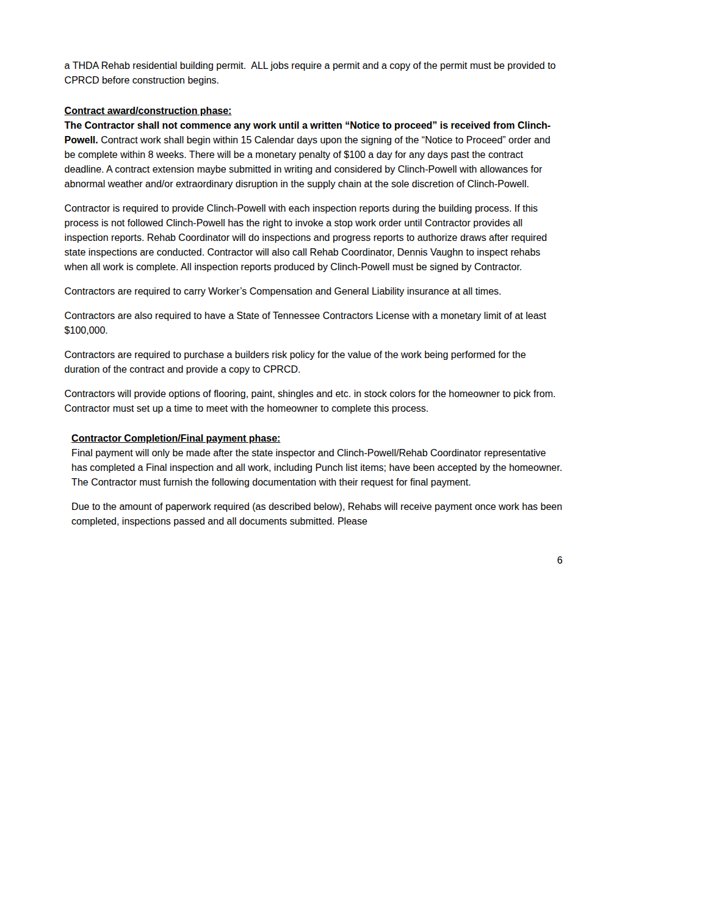a THDA Rehab residential building permit. ALL jobs require a permit and a copy of the permit must be provided to CPRCD before construction begins.
Contract award/construction phase:
The Contractor shall not commence any work until a written “Notice to proceed” is received from Clinch-Powell. Contract work shall begin within 15 Calendar days upon the signing of the “Notice to Proceed” order and be complete within 8 weeks. There will be a monetary penalty of $100 a day for any days past the contract deadline. A contract extension maybe submitted in writing and considered by Clinch-Powell with allowances for abnormal weather and/or extraordinary disruption in the supply chain at the sole discretion of Clinch-Powell.
Contractor is required to provide Clinch-Powell with each inspection reports during the building process. If this process is not followed Clinch-Powell has the right to invoke a stop work order until Contractor provides all inspection reports. Rehab Coordinator will do inspections and progress reports to authorize draws after required state inspections are conducted. Contractor will also call Rehab Coordinator, Dennis Vaughn to inspect rehabs when all work is complete. All inspection reports produced by Clinch-Powell must be signed by Contractor.
Contractors are required to carry Worker’s Compensation and General Liability insurance at all times.
Contractors are also required to have a State of Tennessee Contractors License with a monetary limit of at least $100,000.
Contractors are required to purchase a builders risk policy for the value of the work being performed for the duration of the contract and provide a copy to CPRCD.
Contractors will provide options of flooring, paint, shingles and etc. in stock colors for the homeowner to pick from. Contractor must set up a time to meet with the homeowner to complete this process.
Contractor Completion/Final payment phase:
Final payment will only be made after the state inspector and Clinch-Powell/Rehab Coordinator representative has completed a Final inspection and all work, including Punch list items; have been accepted by the homeowner. The Contractor must furnish the following documentation with their request for final payment.
Due to the amount of paperwork required (as described below), Rehabs will receive payment once work has been completed, inspections passed and all documents submitted. Please
6